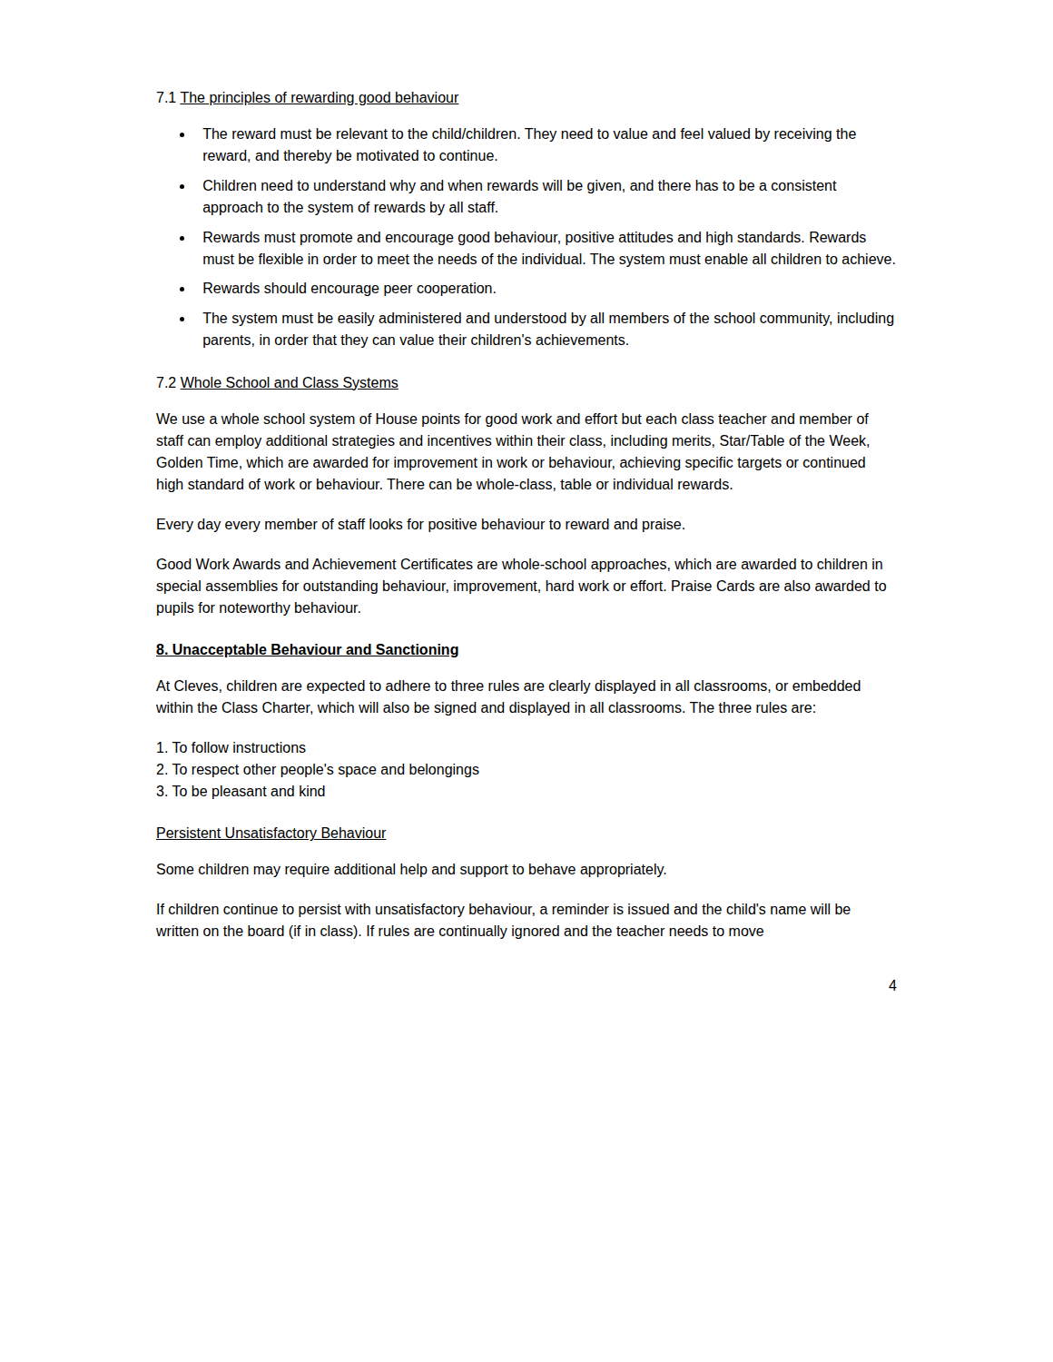7.1 The principles of rewarding good behaviour
The reward must be relevant to the child/children. They need to value and feel valued by receiving the reward, and thereby be motivated to continue.
Children need to understand why and when rewards will be given, and there has to be a consistent approach to the system of rewards by all staff.
Rewards must promote and encourage good behaviour, positive attitudes and high standards. Rewards must be flexible in order to meet the needs of the individual. The system must enable all children to achieve.
Rewards should encourage peer cooperation.
The system must be easily administered and understood by all members of the school community, including parents, in order that they can value their children's achievements.
7.2 Whole School and Class Systems
We use a whole school system of House points for good work and effort but each class teacher and member of staff can employ additional strategies and incentives within their class, including merits, Star/Table of the Week, Golden Time, which are awarded for improvement in work or behaviour, achieving specific targets or continued high standard of work or behaviour. There can be whole-class, table or individual rewards.
Every day every member of staff looks for positive behaviour to reward and praise.
Good Work Awards and Achievement Certificates are whole-school approaches, which are awarded to children in special assemblies for outstanding behaviour, improvement, hard work or effort. Praise Cards are also awarded to pupils for noteworthy behaviour.
8. Unacceptable Behaviour and Sanctioning
At Cleves, children are expected to adhere to three rules are clearly displayed in all classrooms, or embedded within the Class Charter, which will also be signed and displayed in all classrooms. The three rules are:
1. To follow instructions
2. To respect other people's space and belongings
3. To be pleasant and kind
Persistent Unsatisfactory Behaviour
Some children may require additional help and support to behave appropriately.
If children continue to persist with unsatisfactory behaviour, a reminder is issued and the child's name will be written on the board (if in class). If rules are continually ignored and the teacher needs to move
4